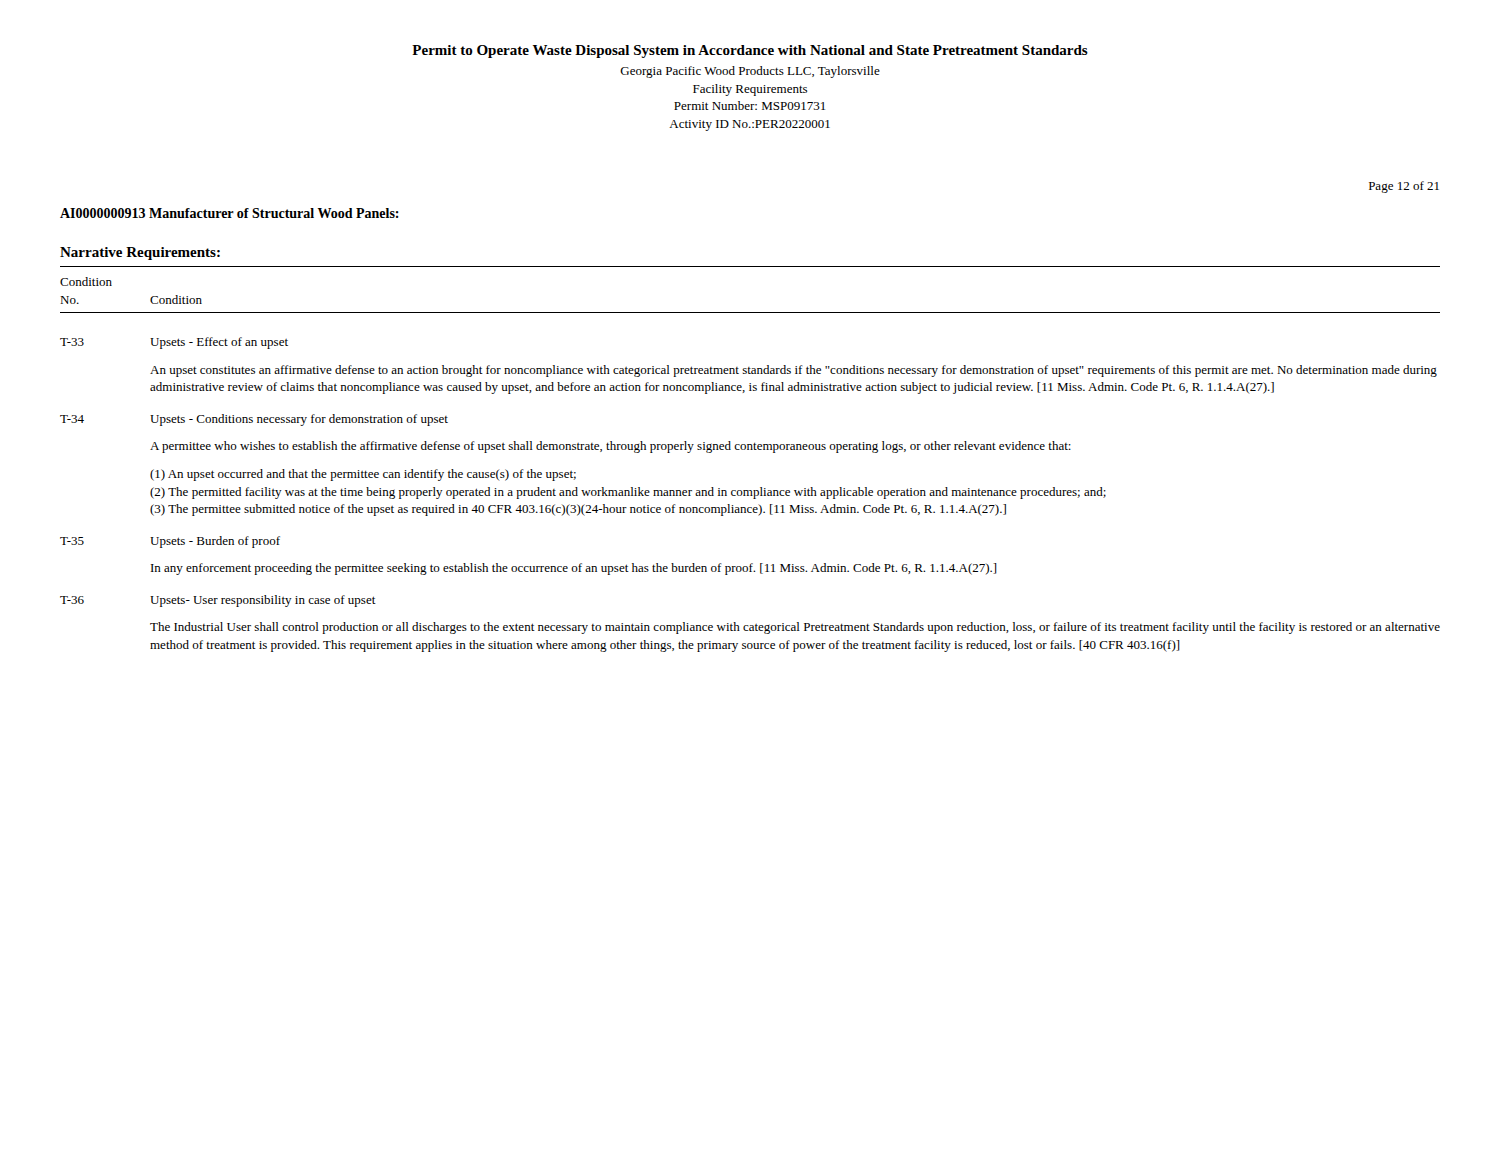Permit to Operate Waste Disposal System in Accordance with National and State Pretreatment Standards
Georgia Pacific Wood Products LLC, Taylorsville
Facility Requirements
Permit Number: MSP091731
Activity ID No.:PER20220001
Page 12 of 21
AI0000000913 Manufacturer of Structural Wood Panels:
Narrative Requirements:
| Condition No. | Condition |
| --- | --- |
| T-33 | Upsets - Effect of an upset An upset constitutes an affirmative defense to an action brought for noncompliance with categorical pretreatment standards if the "conditions necessary for demonstration of upset" requirements of this permit are met. No determination made during administrative review of claims that noncompliance was caused by upset, and before an action for noncompliance, is final administrative action subject to judicial review. [11 Miss. Admin. Code Pt. 6, R. 1.1.4.A(27).] |
| T-34 | Upsets - Conditions necessary for demonstration of upset A permittee who wishes to establish the affirmative defense of upset shall demonstrate, through properly signed contemporaneous operating logs, or other relevant evidence that: (1) An upset occurred and that the permittee can identify the cause(s) of the upset; (2) The permitted facility was at the time being properly operated in a prudent and workmanlike manner and in compliance with applicable operation and maintenance procedures; and; (3) The permittee submitted notice of the upset as required in 40 CFR 403.16(c)(3)(24-hour notice of noncompliance). [11 Miss. Admin. Code Pt. 6, R. 1.1.4.A(27).] |
| T-35 | Upsets - Burden of proof In any enforcement proceeding the permittee seeking to establish the occurrence of an upset has the burden of proof. [11 Miss. Admin. Code Pt. 6, R. 1.1.4.A(27).] |
| T-36 | Upsets- User responsibility in case of upset The Industrial User shall control production or all discharges to the extent necessary to maintain compliance with categorical Pretreatment Standards upon reduction, loss, or failure of its treatment facility until the facility is restored or an alternative method of treatment is provided. This requirement applies in the situation where among other things, the primary source of power of the treatment facility is reduced, lost or fails. [40 CFR 403.16(f)] |